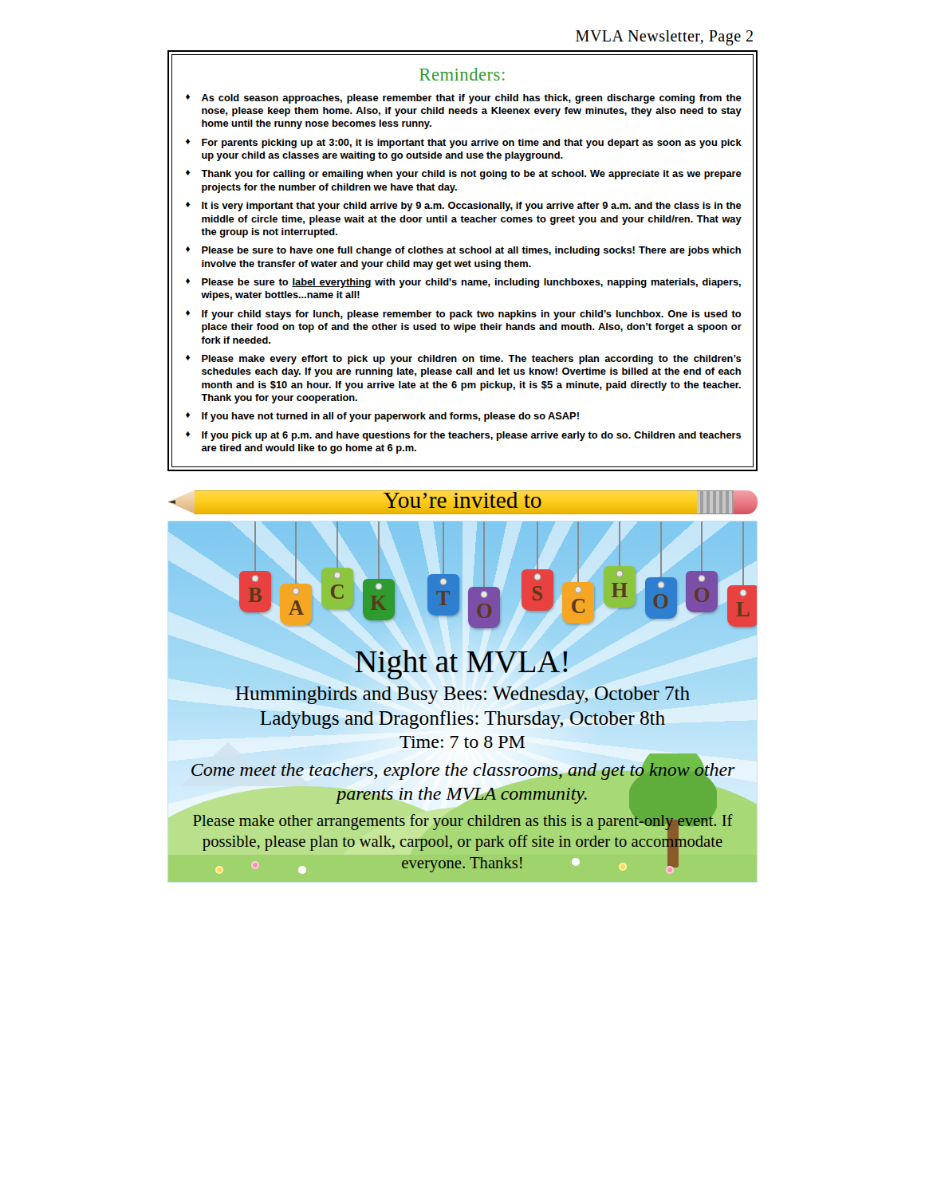MVLA Newsletter, Page 2
Reminders:
As cold season approaches, please remember that if your child has thick, green discharge coming from the nose, please keep them home. Also, if your child needs a Kleenex every few minutes, they also need to stay home until the runny nose becomes less runny.
For parents picking up at 3:00, it is important that you arrive on time and that you depart as soon as you pick up your child as classes are waiting to go outside and use the playground.
Thank you for calling or emailing when your child is not going to be at school. We appreciate it as we prepare projects for the number of children we have that day.
It is very important that your child arrive by 9 a.m. Occasionally, if you arrive after 9 a.m. and the class is in the middle of circle time, please wait at the door until a teacher comes to greet you and your child/ren. That way the group is not interrupted.
Please be sure to have one full change of clothes at school at all times, including socks! There are jobs which involve the transfer of water and your child may get wet using them.
Please be sure to label everything with your child's name, including lunchboxes, napping materials, diapers, wipes, water bottles...name it all!
If your child stays for lunch, please remember to pack two napkins in your child’s lunchbox. One is used to place their food on top of and the other is used to wipe their hands and mouth. Also, don’t forget a spoon or fork if needed.
Please make every effort to pick up your children on time. The teachers plan according to the children’s schedules each day. If you are running late, please call and let us know! Overtime is billed at the end of each month and is $10 an hour. If you arrive late at the 6 pm pickup, it is $5 a minute, paid directly to the teacher. Thank you for your cooperation.
If you have not turned in all of your paperwork and forms, please do so ASAP!
If you pick up at 6 p.m. and have questions for the teachers, please arrive early to do so. Children and teachers are tired and would like to go home at 6 p.m.
You’re invited to
B
A
C
K
T
O
S
C
H
O
O
L
Night at MVLA!
Hummingbirds and Busy Bees: Wednesday, October 7th
Ladybugs and Dragonflies: Thursday, October 8th
Time: 7 to 8 PM
Come meet the teachers, explore the classrooms, and get to know other parents in the MVLA community.
Please make other arrangements for your children as this is a parent-only event. If possible, please plan to walk, carpool, or park off site in order to accommodate everyone. Thanks!